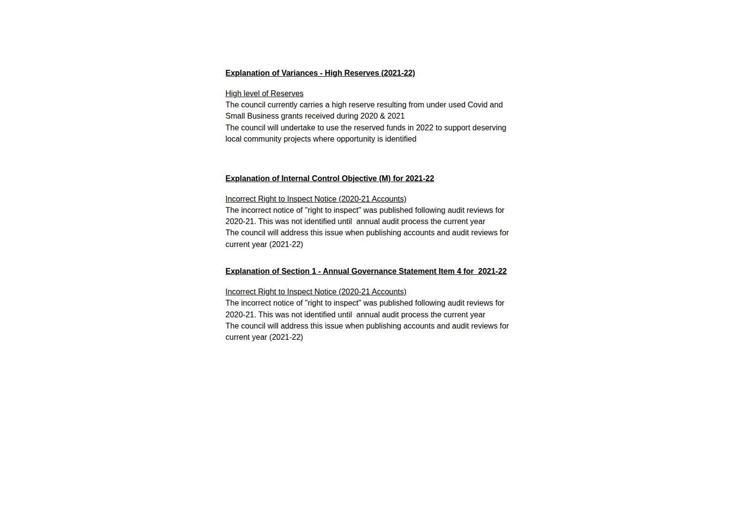Explanation of Variances - High Reserves (2021-22)
High level of Reserves
The council currently carries a high reserve resulting from under used Covid and Small Business grants received during 2020 & 2021
The council will undertake to use the reserved funds in 2022 to support deserving local community projects where opportunity is identified
Explanation of Internal Control Objective (M) for 2021-22
Incorrect Right to Inspect Notice (2020-21 Accounts)
The incorrect notice of "right to inspect" was published following audit reviews for 2020-21. This was not identified until annual audit process the current year
The council will address this issue when publishing accounts and audit reviews for current year (2021-22)
Explanation of Section 1 - Annual Governance Statement Item 4 for 2021-22
Incorrect Right to Inspect Notice (2020-21 Accounts)
The incorrect notice of "right to inspect" was published following audit reviews for 2020-21. This was not identified until annual audit process the current year
The council will address this issue when publishing accounts and audit reviews for current year (2021-22)